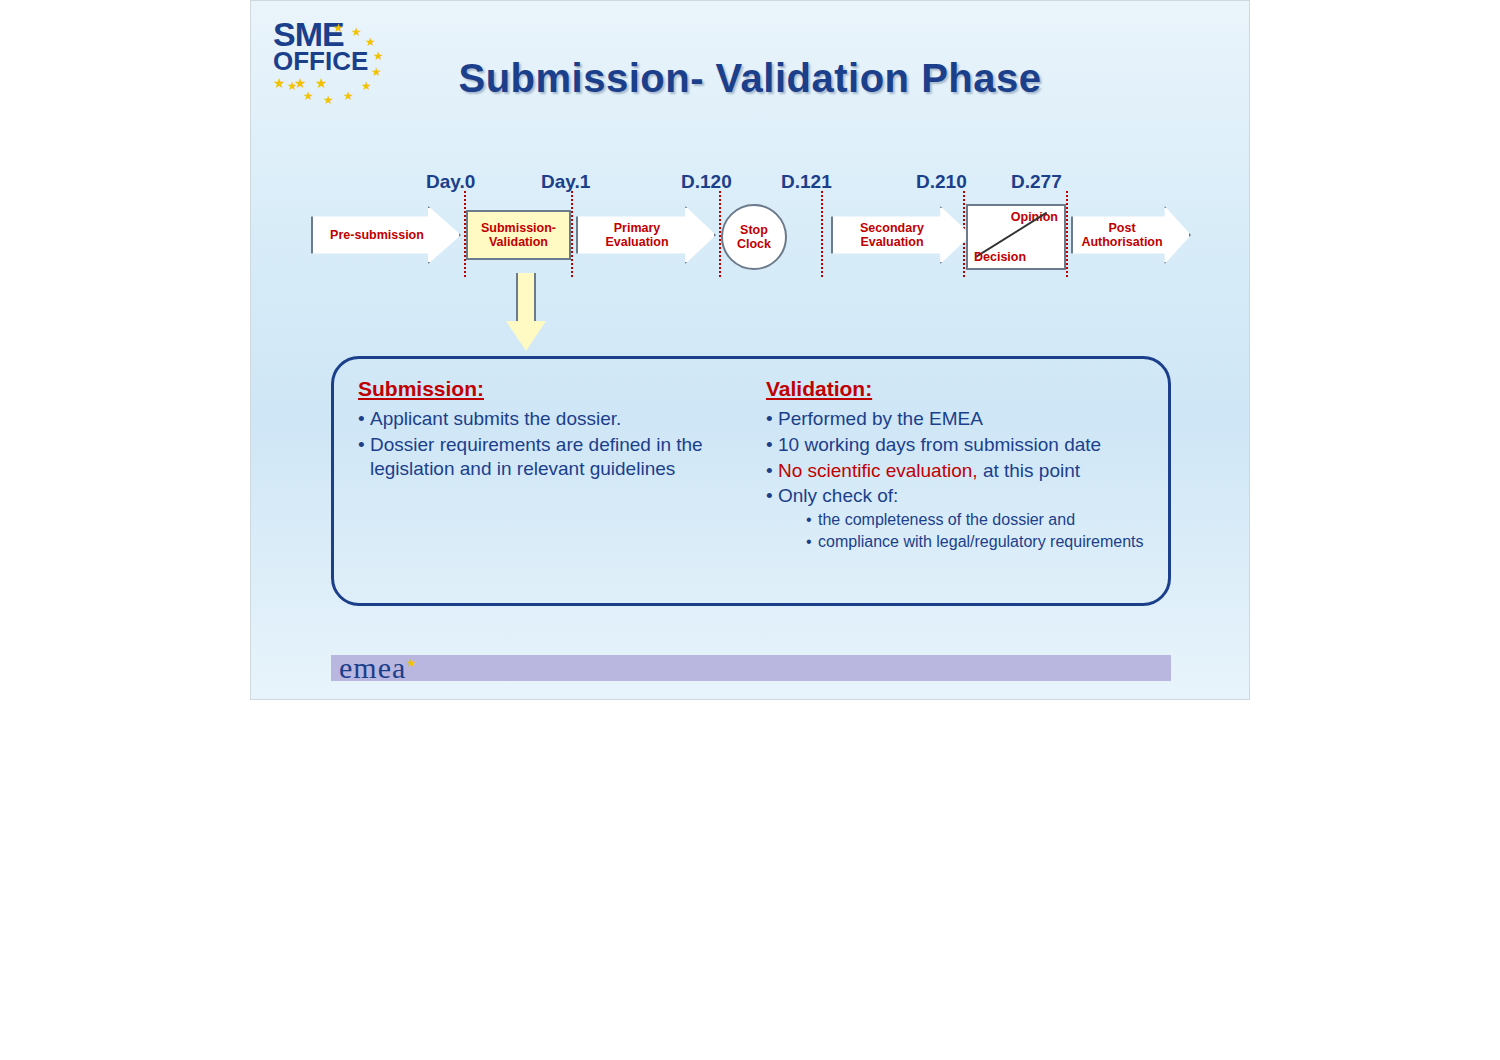SME
OFFICE
★ ★ ★
★ ★ ★ ★ ★ ★ ★ ★ ★ ★
Submission- Validation Phase
Day.0 Day.1 D.120 D.121 D.210 D.277
Pre-submission
Submission-
Validation
Primary
Evaluation
Stop
Clock
Secondary
Evaluation
Opinion
Decision
Post
Authorisation
Submission:
Applicant submits the dossier.
Dossier requirements are defined in the legislation and in relevant guidelines
Validation:
Performed by the EMEA
10 working days from submission date
No scientific evaluation, at this point
Only check of:
the completeness of the dossier and
compliance with legal/regulatory requirements
emea★